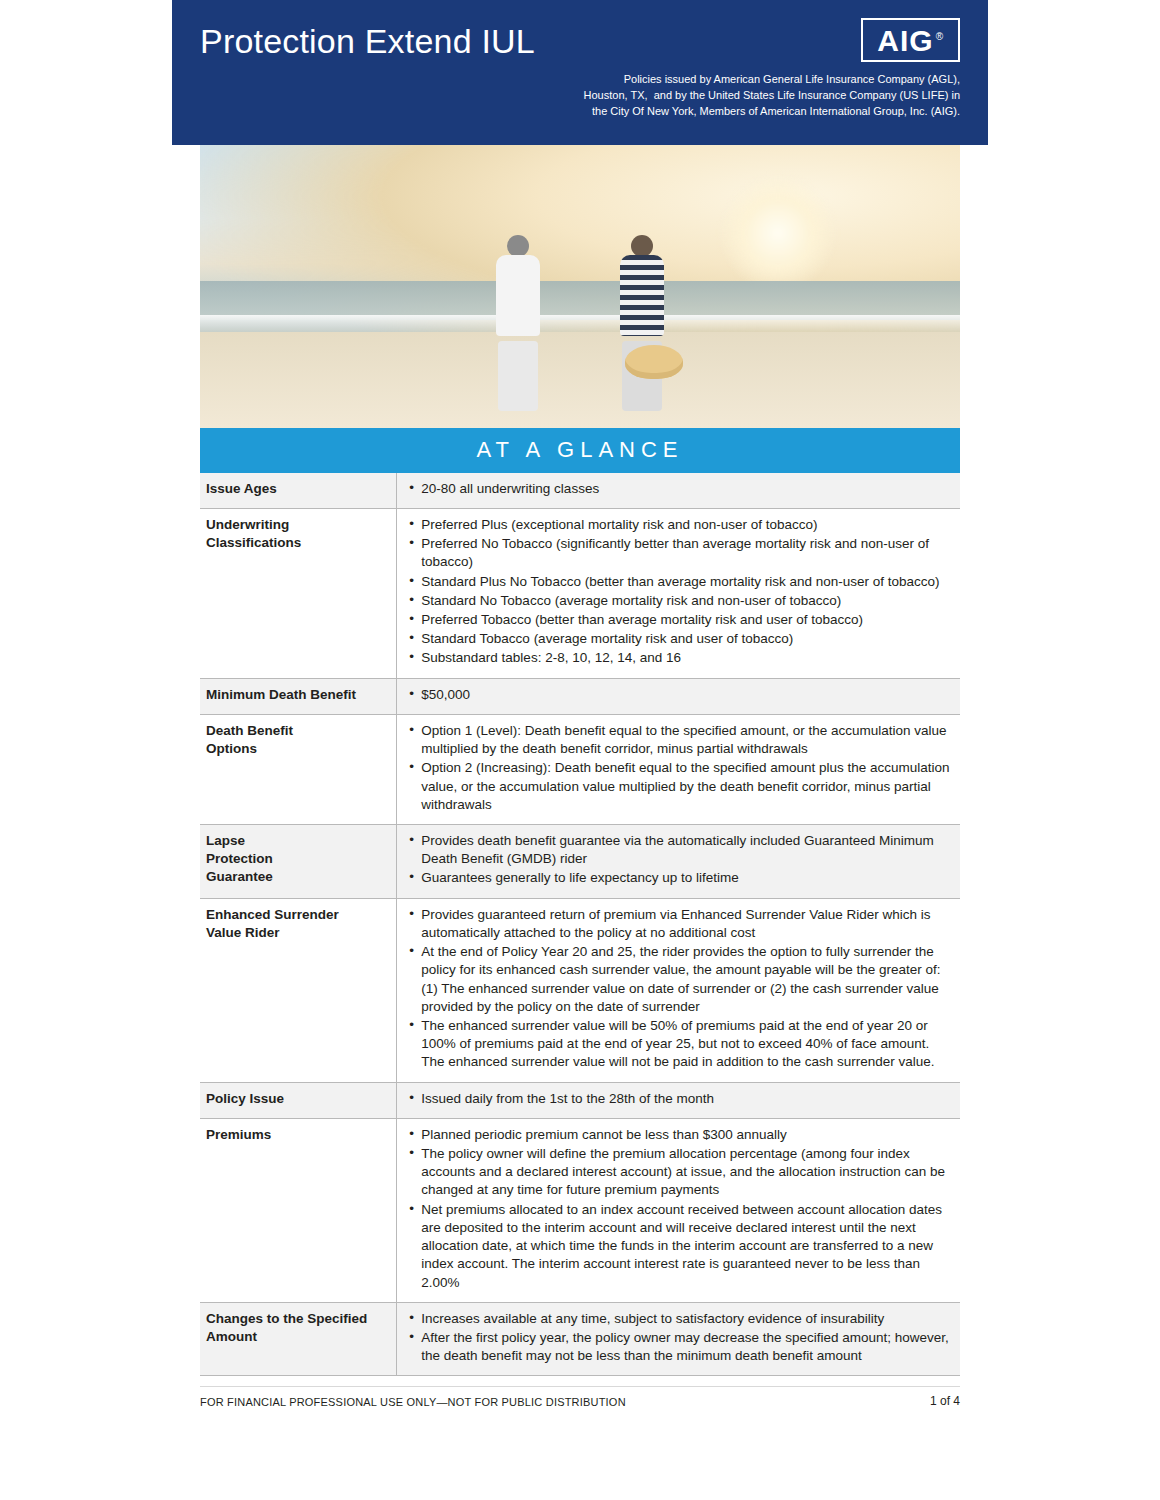Protection Extend IUL
AIG®
Policies issued by American General Life Insurance Company (AGL),
Houston, TX, and by the United States Life Insurance Company (US LIFE) in
the City Of New York, Members of American International Group, Inc. (AIG).
AT A GLANCE
| Issue Ages | 20-80 all underwriting classes |
| Underwriting Classifications | Preferred Plus (exceptional mortality risk and non-user of tobacco) Preferred No Tobacco (significantly better than average mortality risk and non-user of tobacco) Standard Plus No Tobacco (better than average mortality risk and non-user of tobacco) Standard No Tobacco (average mortality risk and non-user of tobacco) Preferred Tobacco (better than average mortality risk and user of tobacco) Standard Tobacco (average mortality risk and user of tobacco) Substandard tables: 2-8, 10, 12, 14, and 16 |
| Minimum Death Benefit | $50,000 |
| Death Benefit Options | Option 1 (Level): Death benefit equal to the specified amount, or the accumulation value multiplied by the death benefit corridor, minus partial withdrawals Option 2 (Increasing): Death benefit equal to the specified amount plus the accumulation value, or the accumulation value multiplied by the death benefit corridor, minus partial withdrawals |
| Lapse Protection Guarantee | Provides death benefit guarantee via the automatically included Guaranteed Minimum Death Benefit (GMDB) rider Guarantees generally to life expectancy up to lifetime |
| Enhanced Surrender Value Rider | Provides guaranteed return of premium via Enhanced Surrender Value Rider which is automatically attached to the policy at no additional cost At the end of Policy Year 20 and 25, the rider provides the option to fully surrender the policy for its enhanced cash surrender value, the amount payable will be the greater of: (1) The enhanced surrender value on date of surrender or (2) the cash surrender value provided by the policy on the date of surrender The enhanced surrender value will be 50% of premiums paid at the end of year 20 or 100% of premiums paid at the end of year 25, but not to exceed 40% of face amount. The enhanced surrender value will not be paid in addition to the cash surrender value. |
| Policy Issue | Issued daily from the 1st to the 28th of the month |
| Premiums | Planned periodic premium cannot be less than $300 annually The policy owner will define the premium allocation percentage (among four index accounts and a declared interest account) at issue, and the allocation instruction can be changed at any time for future premium payments Net premiums allocated to an index account received between account allocation dates are deposited to the interim account and will receive declared interest until the next allocation date, at which time the funds in the interim account are transferred to a new index account. The interim account interest rate is guaranteed never to be less than 2.00% |
| Changes to the Specified Amount | Increases available at any time, subject to satisfactory evidence of insurability After the first policy year, the policy owner may decrease the specified amount; however, the death benefit may not be less than the minimum death benefit amount |
FOR FINANCIAL PROFESSIONAL USE ONLY—NOT FOR PUBLIC DISTRIBUTION
1 of 4